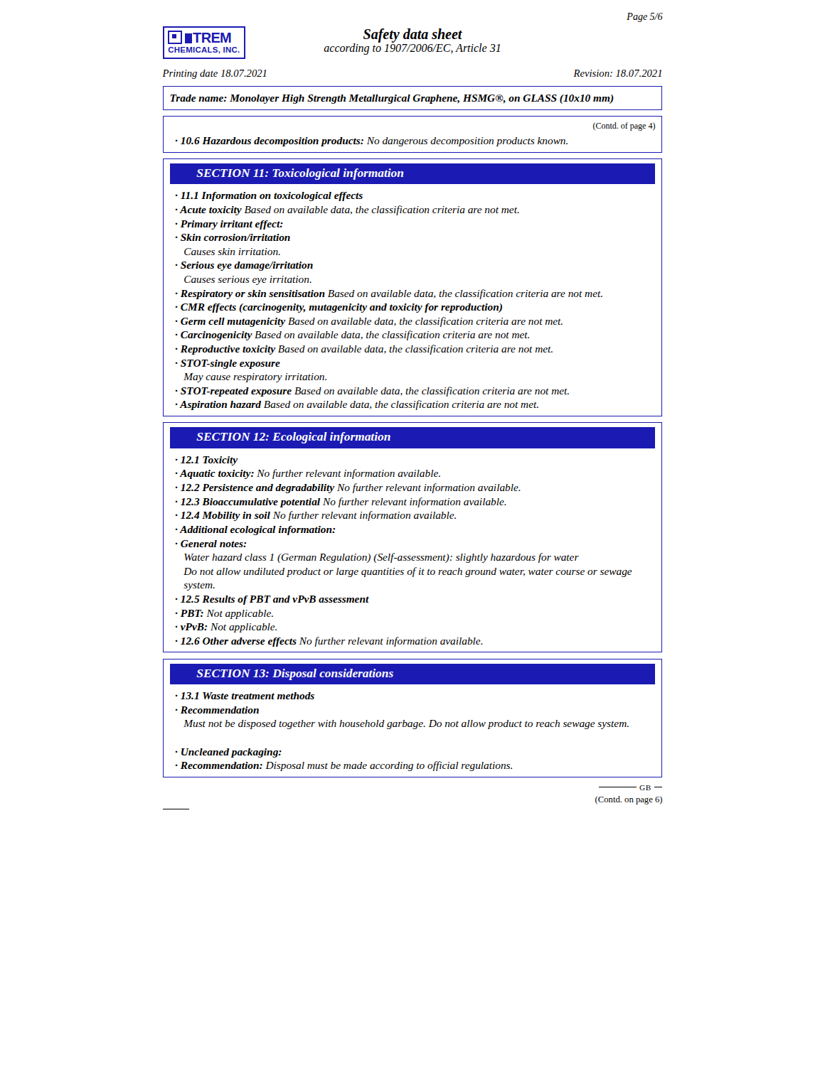Page 5/6
TREM
CHEMICALS, INC.
Safety data sheet
according to 1907/2006/EC, Article 31
Printing date 18.07.2021
Revision: 18.07.2021
Trade name: Monolayer High Strength Metallurgical Graphene, HSMG®, on GLASS (10x10 mm)
(Contd. of page 4)
· 10.6 Hazardous decomposition products: No dangerous decomposition products known.
SECTION 11: Toxicological information
· 11.1 Information on toxicological effects
· Acute toxicity Based on available data, the classification criteria are not met.
· Primary irritant effect:
· Skin corrosion/irritation
Causes skin irritation.
· Serious eye damage/irritation
Causes serious eye irritation.
· Respiratory or skin sensitisation Based on available data, the classification criteria are not met.
· CMR effects (carcinogenity, mutagenicity and toxicity for reproduction)
· Germ cell mutagenicity Based on available data, the classification criteria are not met.
· Carcinogenicity Based on available data, the classification criteria are not met.
· Reproductive toxicity Based on available data, the classification criteria are not met.
· STOT-single exposure
May cause respiratory irritation.
· STOT-repeated exposure Based on available data, the classification criteria are not met.
· Aspiration hazard Based on available data, the classification criteria are not met.
SECTION 12: Ecological information
· 12.1 Toxicity
· Aquatic toxicity: No further relevant information available.
· 12.2 Persistence and degradability No further relevant information available.
· 12.3 Bioaccumulative potential No further relevant information available.
· 12.4 Mobility in soil No further relevant information available.
· Additional ecological information:
· General notes:
Water hazard class 1 (German Regulation) (Self-assessment): slightly hazardous for water
Do not allow undiluted product or large quantities of it to reach ground water, water course or sewage system.
· 12.5 Results of PBT and vPvB assessment
· PBT: Not applicable.
· vPvB: Not applicable.
· 12.6 Other adverse effects No further relevant information available.
SECTION 13: Disposal considerations
· 13.1 Waste treatment methods
· Recommendation
Must not be disposed together with household garbage. Do not allow product to reach sewage system.
· Uncleaned packaging:
· Recommendation: Disposal must be made according to official regulations.
GB
(Contd. on page 6)